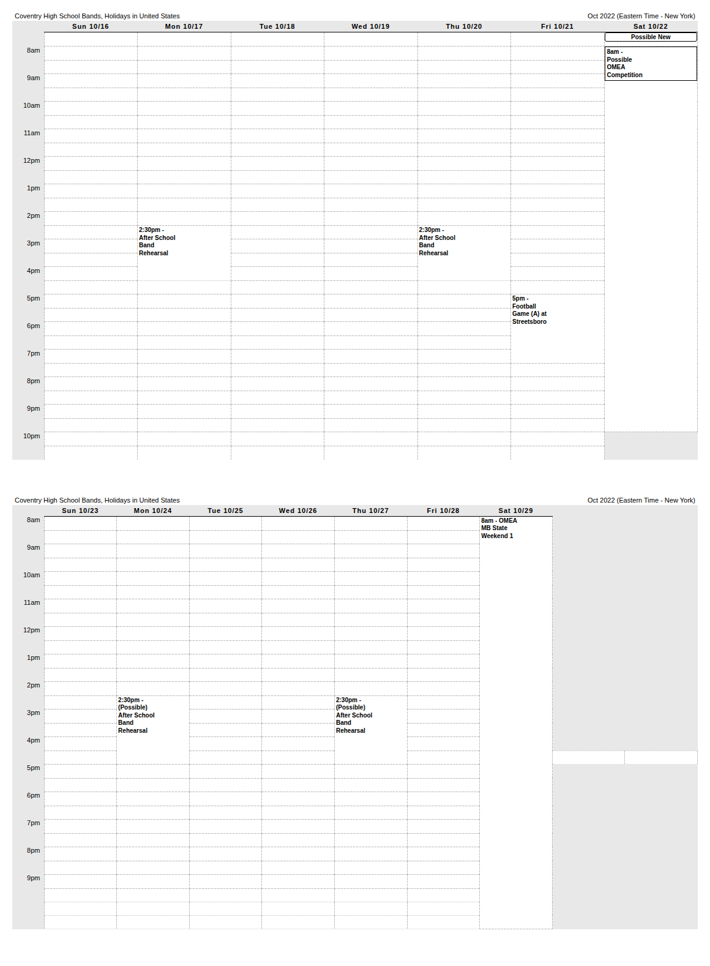Coventry High School Bands, Holidays in United States Oct 2022 (Eastern Time - New York)
| | Sun 10/16 | Mon 10/17 | Tue 10/18 | Wed 10/19 | Thu 10/20 | Fri 10/21 | Sat 10/22 |
| --- | --- | --- | --- | --- | --- | --- | --- |
| | | | | | | | Possible New |
| 8am | | | | | | | 8am - Possible OMEA Competition |
| 9am | | | | | | |
| 10am | | | | | | |
| 11am | | | | | | |
| 12pm | | | | | | |
| 1pm | | | | | | |
| 2pm | | | | | | |
| | | 2:30pm - After School Band Rehearsal | | | 2:30pm - After School Band Rehearsal | |
| 3pm | | | | |
| 4pm | | | | |
| 5pm | | | | | | 5pm - Football Game (A) at Streetsboro |
| 6pm | | | | | |
| 7pm | | | | | |
| 8pm | | | | | | |
| 9pm | | | | | | |
| 10pm | | | | | | |
Coventry High School Bands, Holidays in United States Oct 2022 (Eastern Time - New York)
| | Sun 10/23 | Mon 10/24 | Tue 10/25 | Wed 10/26 | Thu 10/27 | Fri 10/28 | Sat 10/29 |
| --- | --- | --- | --- | --- | --- | --- | --- |
| 8am | | | | | | | 8am - OMEA MB State Weekend 1 |
| 9am | | | | | | |
| 10am | | | | | | |
| 11am | | | | | | |
| 12pm | | | | | | |
| 1pm | | | | | | |
| 2pm | | | | | | |
| | | 2:30pm - (Possible) After School Band Rehearsal | | | 2:30pm - (Possible) After School Band Rehearsal | |
| 3pm | | | | |
| 4pm | | | | |
| 5pm | | | | | | |
| 6pm | | | | | | |
| 7pm | | | | | | |
| 8pm | | | | | | |
| 9pm | | | | | | |